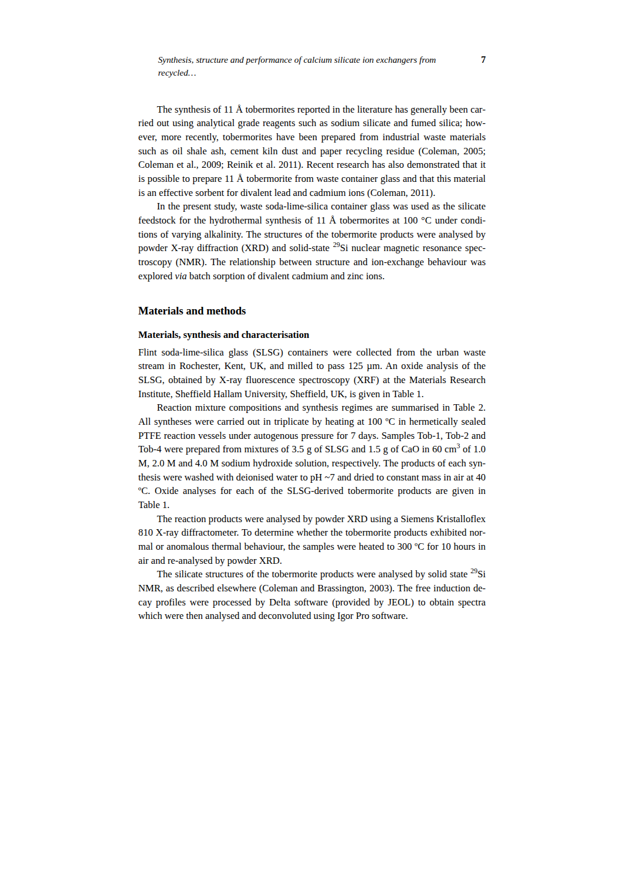Synthesis, structure and performance of calcium silicate ion exchangers from recycled… 7
The synthesis of 11 Å tobermorites reported in the literature has generally been carried out using analytical grade reagents such as sodium silicate and fumed silica; however, more recently, tobermorites have been prepared from industrial waste materials such as oil shale ash, cement kiln dust and paper recycling residue (Coleman, 2005; Coleman et al., 2009; Reinik et al. 2011). Recent research has also demonstrated that it is possible to prepare 11 Å tobermorite from waste container glass and that this material is an effective sorbent for divalent lead and cadmium ions (Coleman, 2011).
In the present study, waste soda-lime-silica container glass was used as the silicate feedstock for the hydrothermal synthesis of 11 Å tobermorites at 100 °C under conditions of varying alkalinity. The structures of the tobermorite products were analysed by powder X-ray diffraction (XRD) and solid-state 29Si nuclear magnetic resonance spectroscopy (NMR). The relationship between structure and ion-exchange behaviour was explored via batch sorption of divalent cadmium and zinc ions.
Materials and methods
Materials, synthesis and characterisation
Flint soda-lime-silica glass (SLSG) containers were collected from the urban waste stream in Rochester, Kent, UK, and milled to pass 125 µm. An oxide analysis of the SLSG, obtained by X-ray fluorescence spectroscopy (XRF) at the Materials Research Institute, Sheffield Hallam University, Sheffield, UK, is given in Table 1.
Reaction mixture compositions and synthesis regimes are summarised in Table 2. All syntheses were carried out in triplicate by heating at 100 ºC in hermetically sealed PTFE reaction vessels under autogenous pressure for 7 days. Samples Tob-1, Tob-2 and Tob-4 were prepared from mixtures of 3.5 g of SLSG and 1.5 g of CaO in 60 cm3 of 1.0 M, 2.0 M and 4.0 M sodium hydroxide solution, respectively. The products of each synthesis were washed with deionised water to pH ~7 and dried to constant mass in air at 40 ºC. Oxide analyses for each of the SLSG-derived tobermorite products are given in Table 1.
The reaction products were analysed by powder XRD using a Siemens Kristalloflex 810 X-ray diffractometer. To determine whether the tobermorite products exhibited normal or anomalous thermal behaviour, the samples were heated to 300 ºC for 10 hours in air and re-analysed by powder XRD.
The silicate structures of the tobermorite products were analysed by solid state 29Si NMR, as described elsewhere (Coleman and Brassington, 2003). The free induction decay profiles were processed by Delta software (provided by JEOL) to obtain spectra which were then analysed and deconvoluted using Igor Pro software.